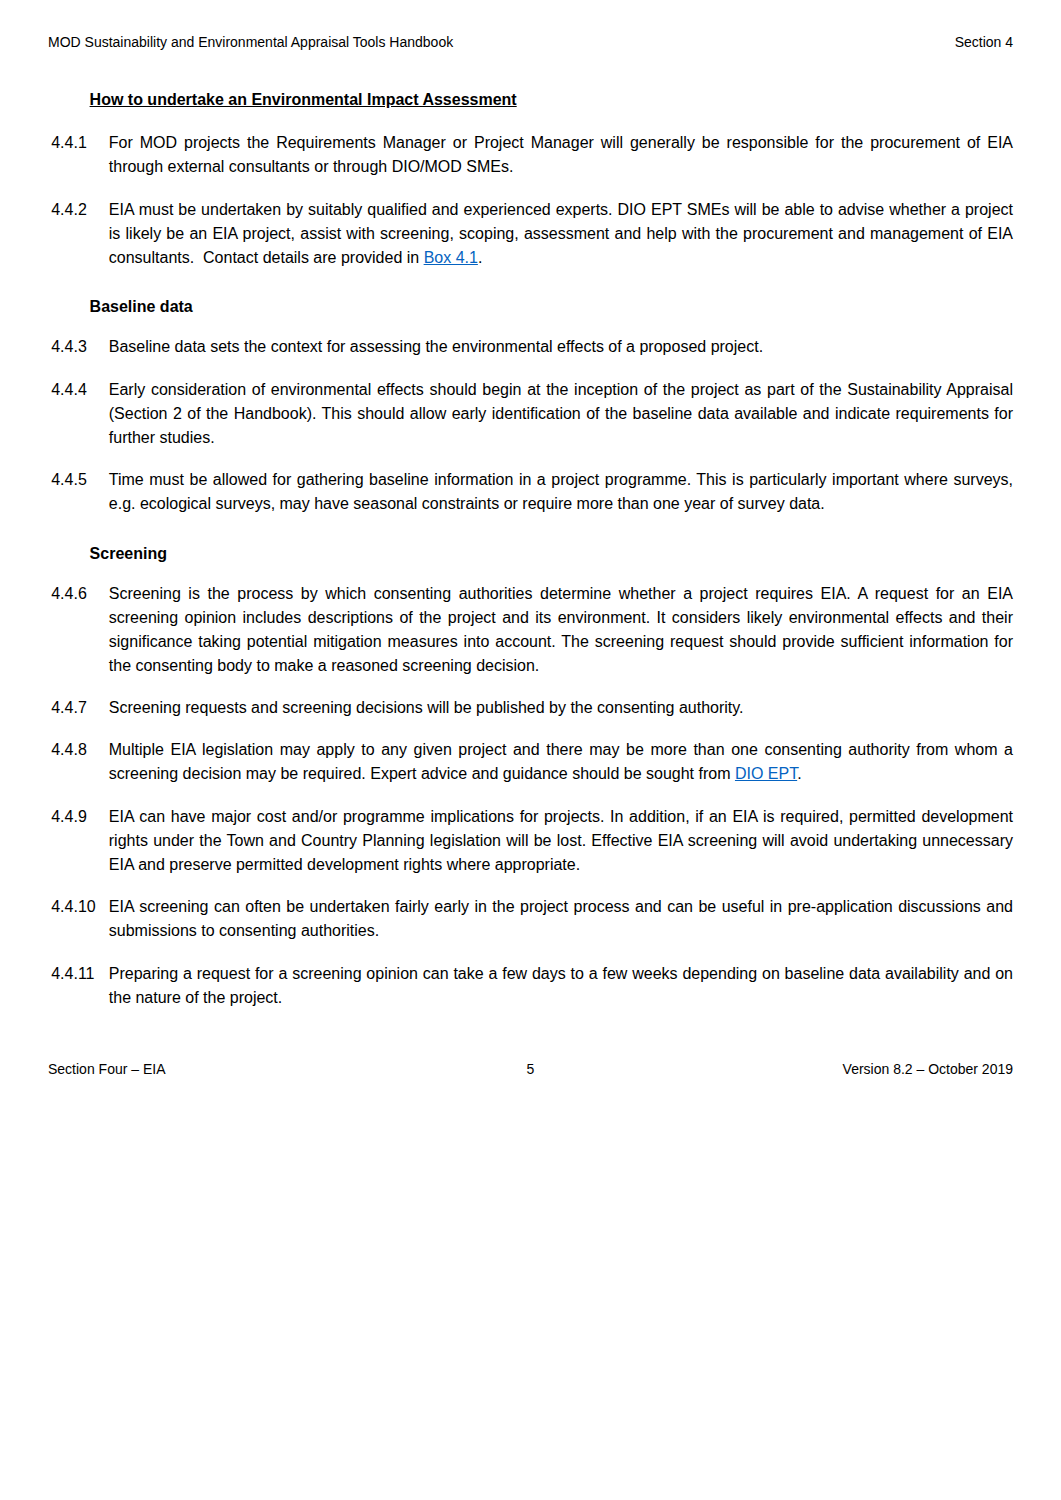MOD Sustainability and Environmental Appraisal Tools Handbook
Section 4
How to undertake an Environmental Impact Assessment
4.4.1
For MOD projects the Requirements Manager or Project Manager will generally be responsible for the procurement of EIA through external consultants or through DIO/MOD SMEs.
4.4.2
EIA must be undertaken by suitably qualified and experienced experts. DIO EPT SMEs will be able to advise whether a project is likely be an EIA project, assist with screening, scoping, assessment and help with the procurement and management of EIA consultants. Contact details are provided in Box 4.1.
Baseline data
4.4.3
Baseline data sets the context for assessing the environmental effects of a proposed project.
4.4.4
Early consideration of environmental effects should begin at the inception of the project as part of the Sustainability Appraisal (Section 2 of the Handbook). This should allow early identification of the baseline data available and indicate requirements for further studies.
4.4.5
Time must be allowed for gathering baseline information in a project programme. This is particularly important where surveys, e.g. ecological surveys, may have seasonal constraints or require more than one year of survey data.
Screening
4.4.6
Screening is the process by which consenting authorities determine whether a project requires EIA. A request for an EIA screening opinion includes descriptions of the project and its environment. It considers likely environmental effects and their significance taking potential mitigation measures into account. The screening request should provide sufficient information for the consenting body to make a reasoned screening decision.
4.4.7
Screening requests and screening decisions will be published by the consenting authority.
4.4.8
Multiple EIA legislation may apply to any given project and there may be more than one consenting authority from whom a screening decision may be required. Expert advice and guidance should be sought from DIO EPT.
4.4.9
EIA can have major cost and/or programme implications for projects. In addition, if an EIA is required, permitted development rights under the Town and Country Planning legislation will be lost. Effective EIA screening will avoid undertaking unnecessary EIA and preserve permitted development rights where appropriate.
4.4.10
EIA screening can often be undertaken fairly early in the project process and can be useful in pre-application discussions and submissions to consenting authorities.
4.4.11
Preparing a request for a screening opinion can take a few days to a few weeks depending on baseline data availability and on the nature of the project.
Section Four – EIA
5
Version 8.2 – October 2019